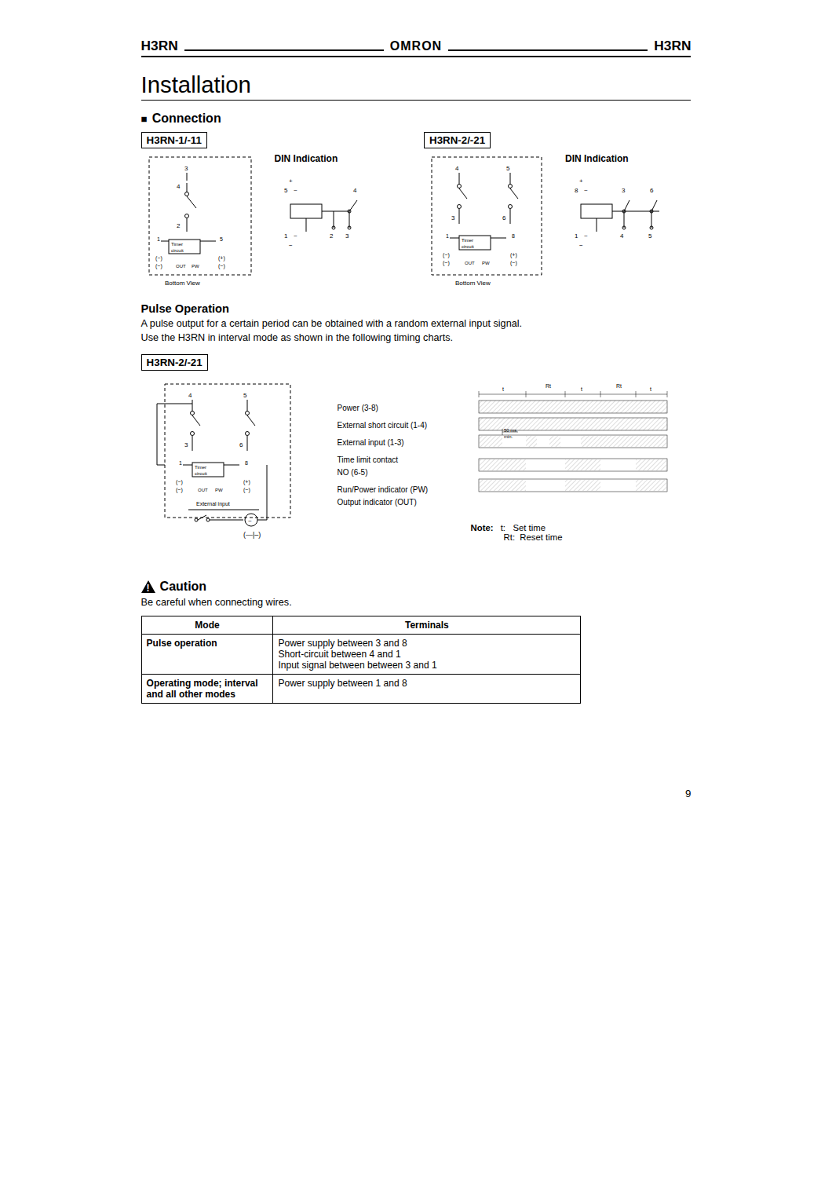H3RN OMRON H3RN
Installation
Connection
H3RN-1/-11
3 4 2 Timer circuit 1 5 (−) (~) (+) (~) OUT PW Bottom View
DIN Indication
+ 5 ~ 4 1 ~ 2 3 −
H3RN-2/-21
4 5 3 6 Timer circuit 1 8 (−) (~) (+) (~) OUT PW Bottom View
DIN Indication
+ 8 ~ 3 6 1 ~ 4 5 −
Pulse Operation
A pulse output for a certain period can be obtained with a random external input signal.
Use the H3RN in interval mode as shown in the following timing charts.
H3RN-2/-21
4 5 3 6 Timer circuit 1 8 (−) (~) (+) (~) OUT PW External input ~ (—|–)
Power (3-8)
External short circuit (1-4)
External input (1-3)
Time limit contact
NO (6-5)
Run/Power indicator (PW)
Output indicator (OUT)
t Rt t Rt t 50 ms min.
Note: t: Set time
Rt: Reset time
Caution
Be careful when connecting wires.
| Mode | Terminals |
| --- | --- |
| Pulse operation | Power supply between 3 and 8 Short-circuit between 4 and 1 Input signal between between 3 and 1 |
| Operating mode; interval and all other modes | Power supply between 1 and 8 |
9